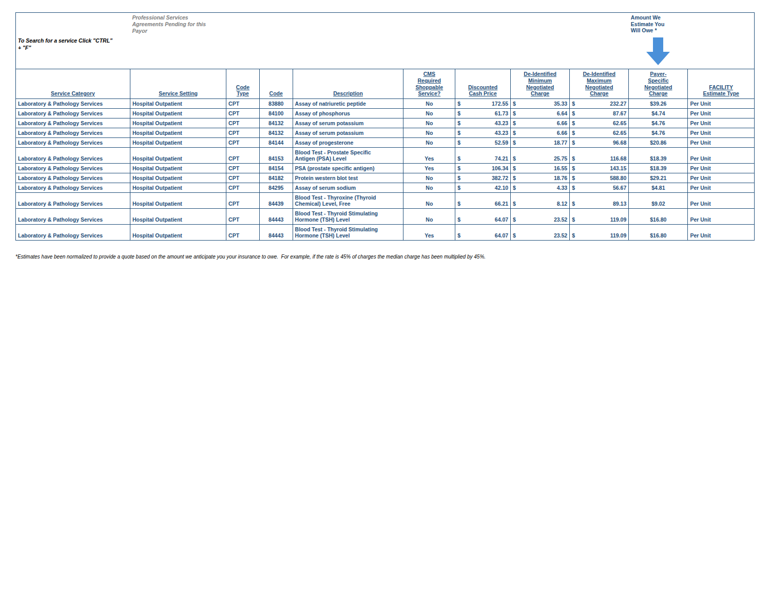| | Professional Services Agreements Pending for this Payor | | | | | | | | Amount We Estimate You Will Owe * | |
| To Search for a service Click "CTRL" + "F" | | | | | | | | | | |
| Service Category | Service Setting | Code Type | Code | Description | CMS Required Shoppable Service? | Discounted Cash Price | De-Identified Minimum Negotiated Charge | De-Identified Maximum Negotiated Charge | Payer- Specific Negotiated Charge | FACILITY Estimate Type |
| Laboratory & Pathology Services | Hospital Outpatient | CPT | 83880 | Assay of natriuretic peptide | No | $ 172.55 | $ 35.33 | $ 232.27 | $39.26 | Per Unit |
| Laboratory & Pathology Services | Hospital Outpatient | CPT | 84100 | Assay of phosphorus | No | $ 61.73 | $ 6.64 | $ 87.67 | $4.74 | Per Unit |
| Laboratory & Pathology Services | Hospital Outpatient | CPT | 84132 | Assay of serum potassium | No | $ 43.23 | $ 6.66 | $ 62.65 | $4.76 | Per Unit |
| Laboratory & Pathology Services | Hospital Outpatient | CPT | 84132 | Assay of serum potassium | No | $ 43.23 | $ 6.66 | $ 62.65 | $4.76 | Per Unit |
| Laboratory & Pathology Services | Hospital Outpatient | CPT | 84144 | Assay of progesterone | No | $ 52.59 | $ 18.77 | $ 96.68 | $20.86 | Per Unit |
| Laboratory & Pathology Services | Hospital Outpatient | CPT | 84153 | Blood Test - Prostate Specific Antigen (PSA) Level | Yes | $ 74.21 | $ 25.75 | $ 116.68 | $18.39 | Per Unit |
| Laboratory & Pathology Services | Hospital Outpatient | CPT | 84154 | PSA (prostate specific antigen) | Yes | $ 106.34 | $ 16.55 | $ 143.15 | $18.39 | Per Unit |
| Laboratory & Pathology Services | Hospital Outpatient | CPT | 84182 | Protein western blot test | No | $ 382.72 | $ 18.76 | $ 588.80 | $29.21 | Per Unit |
| Laboratory & Pathology Services | Hospital Outpatient | CPT | 84295 | Assay of serum sodium | No | $ 42.10 | $ 4.33 | $ 56.67 | $4.81 | Per Unit |
| Laboratory & Pathology Services | Hospital Outpatient | CPT | 84439 | Blood Test - Thyroxine (Thyroid Chemical) Level, Free | No | $ 66.21 | $ 8.12 | $ 89.13 | $9.02 | Per Unit |
| Laboratory & Pathology Services | Hospital Outpatient | CPT | 84443 | Blood Test - Thyroid Stimulating Hormone (TSH) Level | No | $ 64.07 | $ 23.52 | $ 119.09 | $16.80 | Per Unit |
| Laboratory & Pathology Services | Hospital Outpatient | CPT | 84443 | Blood Test - Thyroid Stimulating Hormone (TSH) Level | Yes | $ 64.07 | $ 23.52 | $ 119.09 | $16.80 | Per Unit |
*Estimates have been normalized to provide a quote based on the amount we anticipate you your insurance to owe. For example, if the rate is 45% of charges the median charge has been multiplied by 45%.